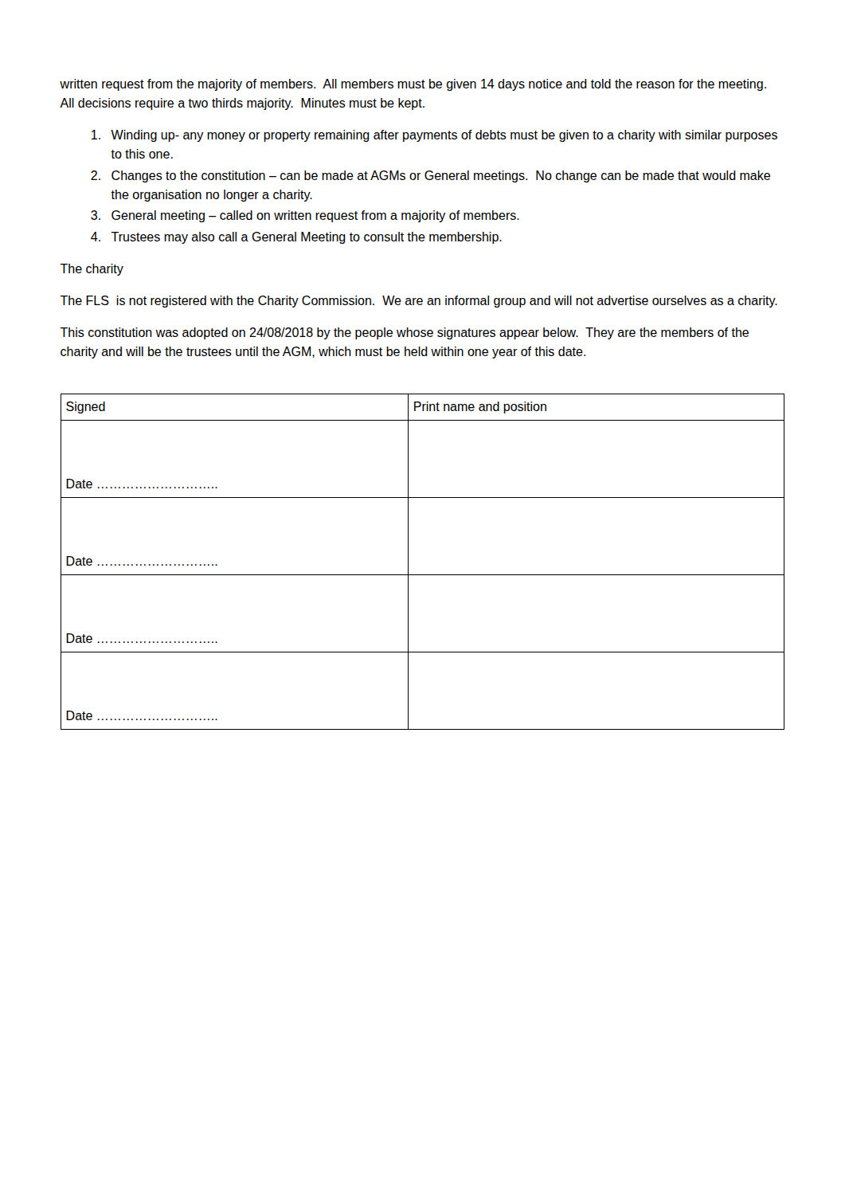written request from the majority of members. All members must be given 14 days notice and told the reason for the meeting. All decisions require a two thirds majority. Minutes must be kept.
Winding up- any money or property remaining after payments of debts must be given to a charity with similar purposes to this one.
Changes to the constitution – can be made at AGMs or General meetings. No change can be made that would make the organisation no longer a charity.
General meeting – called on written request from a majority of members.
Trustees may also call a General Meeting to consult the membership.
The charity
The FLS is not registered with the Charity Commission. We are an informal group and will not advertise ourselves as a charity.
This constitution was adopted on 24/08/2018 by the people whose signatures appear below. They are the members of the charity and will be the trustees until the AGM, which must be held within one year of this date.
| Signed | Print name and position |
| --- | --- |
| Date ……………………….. | |
| Date ……………………….. | |
| Date ……………………….. | |
| Date ……………………….. | |